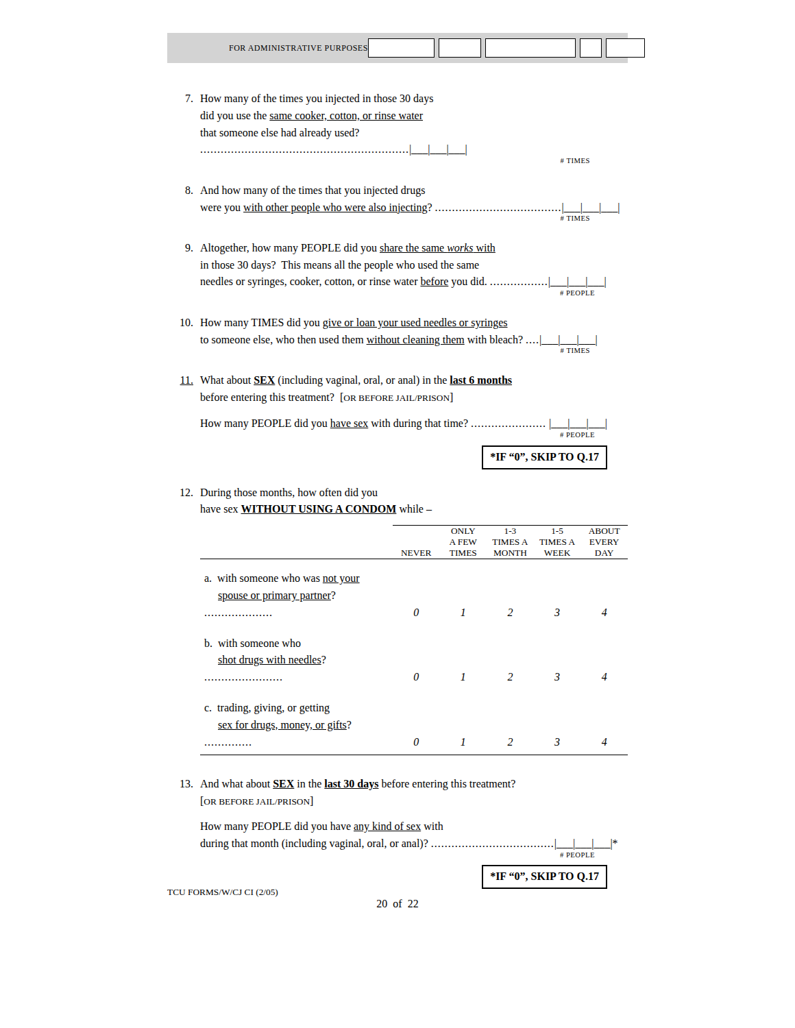FOR ADMINISTRATIVE PURPOSES
7.
How many of the times you injected in those 30 days
did you use the same cooker, cotton, or rinse water
that someone else had already used? .............................................................|___|___|___|
# TIMES
8.
And how many of the times that you injected drugs
were you with other people who were also injecting? .....................................|___|___|___|
# TIMES
9.
Altogether, how many PEOPLE did you share the same works with
in those 30 days? This means all the people who used the same
needles or syringes, cooker, cotton, or rinse water before you did. .................|___|___|___|
# PEOPLE
10.
How many TIMES did you give or loan your used needles or syringes
to someone else, who then used them without cleaning them with bleach? ....|___|___|___|
# TIMES
11.
What about SEX (including vaginal, oral, or anal) in the last 6 months
before entering this treatment? [OR BEFORE JAIL/PRISON]
How many PEOPLE did you have sex with during that time? ...................... |___|___|___|
# PEOPLE
*IF “0”, SKIP TO Q.17
12.
During those months, how often did you
have sex WITHOUT USING A CONDOM while –
| | | ONLY A FEW | 1-3 TIMES A | 1-5 TIMES A | ABOUT EVERY |
| | NEVER | TIMES | MONTH | WEEK | DAY |
| a. with someone who was not your spouse or primary partner ? .................... | 0 | 1 | 2 | 3 | 4 |
| b. with someone who shot drugs with needles ? ....................... | 0 | 1 | 2 | 3 | 4 |
| c. trading, giving, or getting sex for drugs, money, or gifts ? .............. | 0 | 1 | 2 | 3 | 4 |
13.
And what about SEX in the last 30 days before entering this treatment?
[OR BEFORE JAIL/PRISON]
How many PEOPLE did you have any kind of sex with
during that month (including vaginal, oral, or anal)? ....................................|___|___|___|*
# PEOPLE
*IF “0”, SKIP TO Q.17
TCU FORMS/W/CJ CI (2/05)
20 of 22